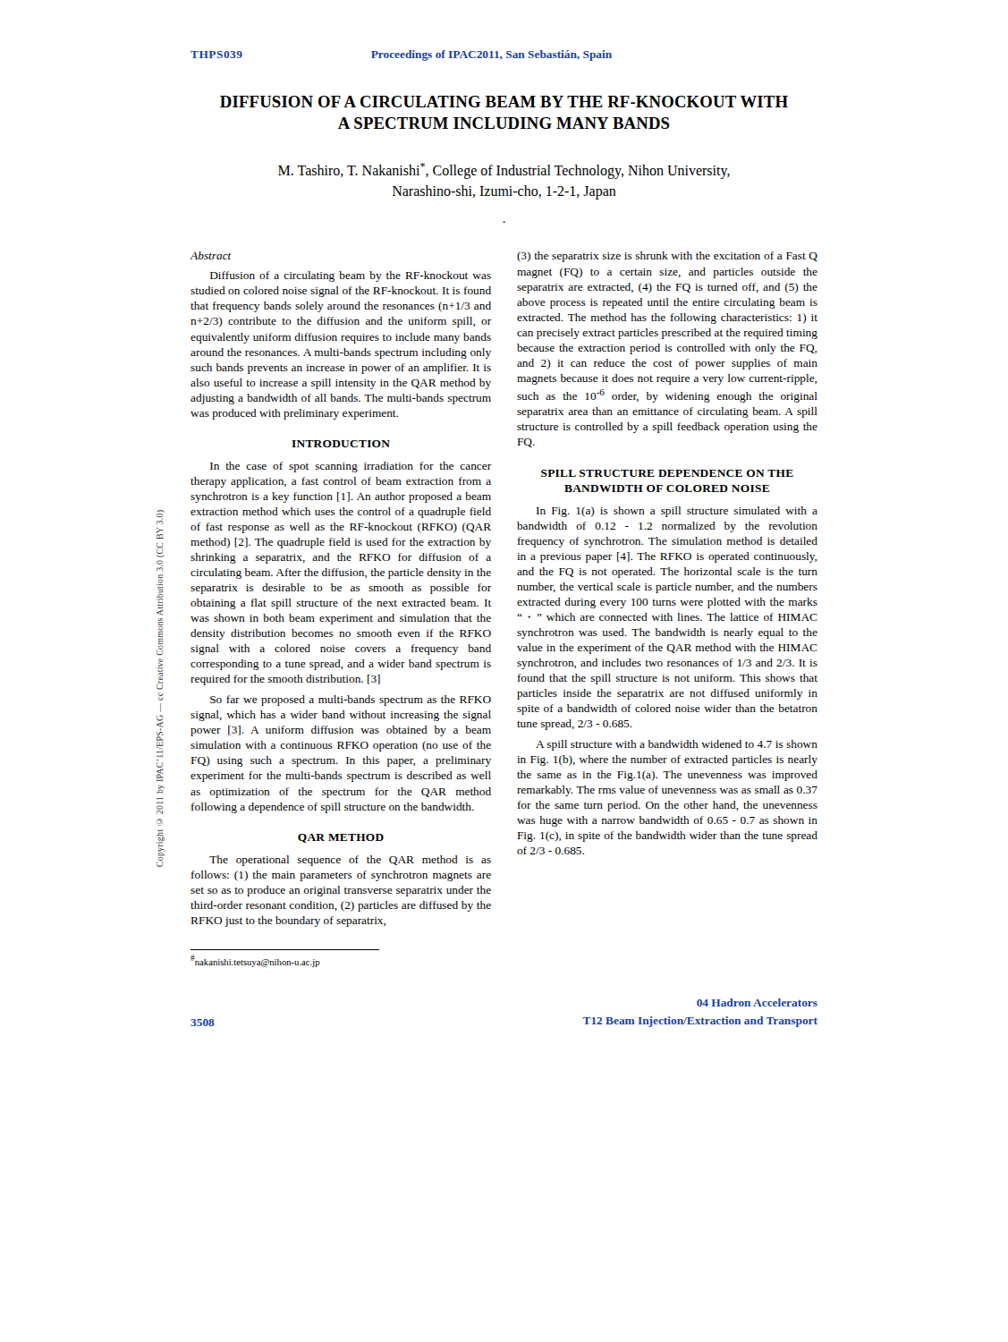Copyright © 2011 by IPAC’11/EPS-AG — cc Creative Commons Attribution 3.0 (CC BY 3.0)
THPS039
Proceedings of IPAC2011, San Sebastián, Spain
DIFFUSION OF A CIRCULATING BEAM BY THE RF-KNOCKOUT WITH
A SPECTRUM INCLUDING MANY BANDS
M. Tashiro, T. Nakanishi*, College of Industrial Technology, Nihon University,
Narashino-shi, Izumi-cho, 1-2-1, Japan
.
Abstract
Diffusion of a circulating beam by the RF-knockout was studied on colored noise signal of the RF-knockout. It is found that frequency bands solely around the resonances (n+1/3 and n+2/3) contribute to the diffusion and the uniform spill, or equivalently uniform diffusion requires to include many bands around the resonances. A multi-bands spectrum including only such bands prevents an increase in power of an amplifier. It is also useful to increase a spill intensity in the QAR method by adjusting a bandwidth of all bands. The multi-bands spectrum was produced with preliminary experiment.
Introduction
In the case of spot scanning irradiation for the cancer therapy application, a fast control of beam extraction from a synchrotron is a key function [1]. An author proposed a beam extraction method which uses the control of a quadruple field of fast response as well as the RF-knockout (RFKO) (QAR method) [2]. The quadruple field is used for the extraction by shrinking a separatrix, and the RFKO for diffusion of a circulating beam. After the diffusion, the particle density in the separatrix is desirable to be as smooth as possible for obtaining a flat spill structure of the next extracted beam. It was shown in both beam experiment and simulation that the density distribution becomes no smooth even if the RFKO signal with a colored noise covers a frequency band corresponding to a tune spread, and a wider band spectrum is required for the smooth distribution. [3]
So far we proposed a multi-bands spectrum as the RFKO signal, which has a wider band without increasing the signal power [3]. A uniform diffusion was obtained by a beam simulation with a continuous RFKO operation (no use of the FQ) using such a spectrum. In this paper, a preliminary experiment for the multi-bands spectrum is described as well as optimization of the spectrum for the QAR method following a dependence of spill structure on the bandwidth.
QAR Method
The operational sequence of the QAR method is as follows: (1) the main parameters of synchrotron magnets are set so as to produce an original transverse separatrix under the third-order resonant condition, (2) particles are diffused by the RFKO just to the boundary of separatrix,
#nakanishi.tetsuya@nihon-u.ac.jp
(3) the separatrix size is shrunk with the excitation of a Fast Q magnet (FQ) to a certain size, and particles outside the separatrix are extracted, (4) the FQ is turned off, and (5) the above process is repeated until the entire circulating beam is extracted. The method has the following characteristics: 1) it can precisely extract particles prescribed at the required timing because the extraction period is controlled with only the FQ, and 2) it can reduce the cost of power supplies of main magnets because it does not require a very low current-ripple, such as the 10-6 order, by widening enough the original separatrix area than an emittance of circulating beam. A spill structure is controlled by a spill feedback operation using the FQ.
Spill Structure Dependence on the Bandwidth of Colored Noise
In Fig. 1(a) is shown a spill structure simulated with a bandwidth of 0.12 - 1.2 normalized by the revolution frequency of synchrotron. The simulation method is detailed in a previous paper [4]. The RFKO is operated continuously, and the FQ is not operated. The horizontal scale is the turn number, the vertical scale is particle number, and the numbers extracted during every 100 turns were plotted with the marks “・” which are connected with lines. The lattice of HIMAC synchrotron was used. The bandwidth is nearly equal to the value in the experiment of the QAR method with the HIMAC synchrotron, and includes two resonances of 1/3 and 2/3. It is found that the spill structure is not uniform. This shows that particles inside the separatrix are not diffused uniformly in spite of a bandwidth of colored noise wider than the betatron tune spread, 2/3 - 0.685.
A spill structure with a bandwidth widened to 4.7 is shown in Fig. 1(b), where the number of extracted particles is nearly the same as in the Fig.1(a). The unevenness was improved remarkably. The rms value of unevenness was as small as 0.37 for the same turn period. On the other hand, the unevenness was huge with a narrow bandwidth of 0.65 - 0.7 as shown in Fig. 1(c), in spite of the bandwidth wider than the tune spread of 2/3 - 0.685.
3508
04 Hadron Accelerators
T12 Beam Injection/Extraction and Transport